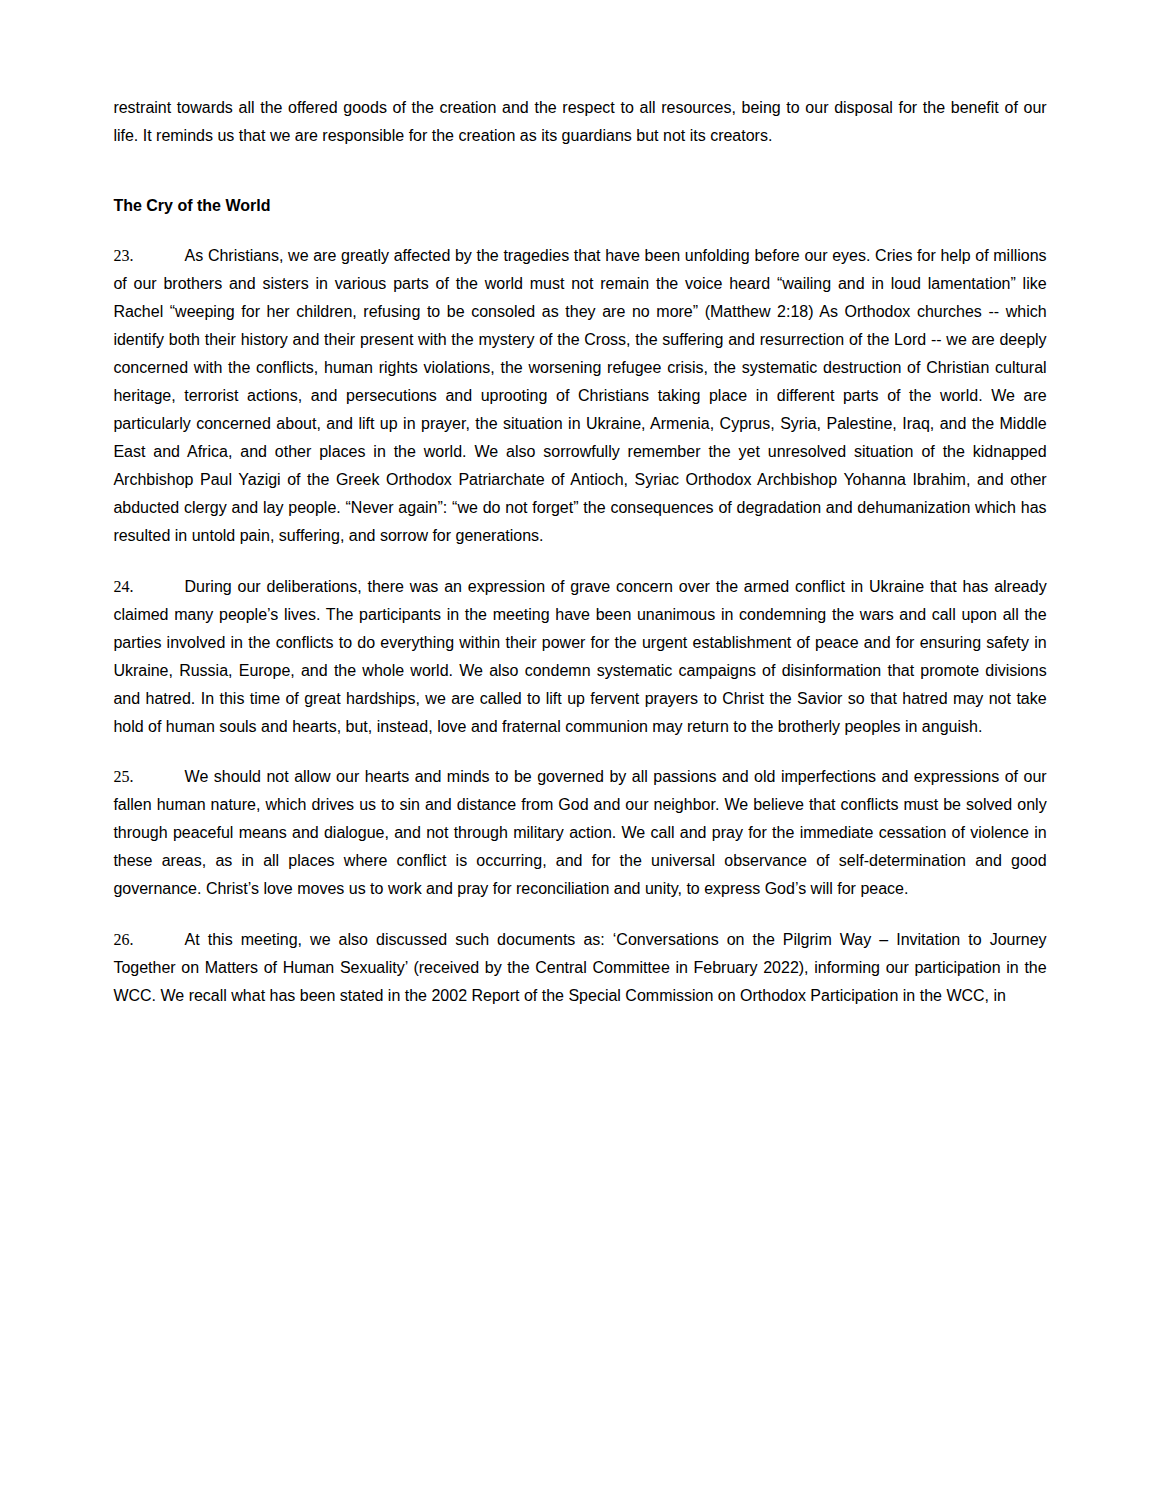restraint towards all the offered goods of the creation and the respect to all resources, being to our disposal for the benefit of our life. It reminds us that we are responsible for the creation as its guardians but not its creators.
The Cry of the World
23. As Christians, we are greatly affected by the tragedies that have been unfolding before our eyes. Cries for help of millions of our brothers and sisters in various parts of the world must not remain the voice heard “wailing and in loud lamentation” like Rachel “weeping for her children, refusing to be consoled as they are no more” (Matthew 2:18) As Orthodox churches -- which identify both their history and their present with the mystery of the Cross, the suffering and resurrection of the Lord -- we are deeply concerned with the conflicts, human rights violations, the worsening refugee crisis, the systematic destruction of Christian cultural heritage, terrorist actions, and persecutions and uprooting of Christians taking place in different parts of the world. We are particularly concerned about, and lift up in prayer, the situation in Ukraine, Armenia, Cyprus, Syria, Palestine, Iraq, and the Middle East and Africa, and other places in the world. We also sorrowfully remember the yet unresolved situation of the kidnapped Archbishop Paul Yazigi of the Greek Orthodox Patriarchate of Antioch, Syriac Orthodox Archbishop Yohanna Ibrahim, and other abducted clergy and lay people. “Never again”: “we do not forget” the consequences of degradation and dehumanization which has resulted in untold pain, suffering, and sorrow for generations.
24. During our deliberations, there was an expression of grave concern over the armed conflict in Ukraine that has already claimed many people’s lives. The participants in the meeting have been unanimous in condemning the wars and call upon all the parties involved in the conflicts to do everything within their power for the urgent establishment of peace and for ensuring safety in Ukraine, Russia, Europe, and the whole world. We also condemn systematic campaigns of disinformation that promote divisions and hatred. In this time of great hardships, we are called to lift up fervent prayers to Christ the Savior so that hatred may not take hold of human souls and hearts, but, instead, love and fraternal communion may return to the brotherly peoples in anguish.
25. We should not allow our hearts and minds to be governed by all passions and old imperfections and expressions of our fallen human nature, which drives us to sin and distance from God and our neighbor. We believe that conflicts must be solved only through peaceful means and dialogue, and not through military action. We call and pray for the immediate cessation of violence in these areas, as in all places where conflict is occurring, and for the universal observance of self-determination and good governance. Christ’s love moves us to work and pray for reconciliation and unity, to express God’s will for peace.
26. At this meeting, we also discussed such documents as: ‘Conversations on the Pilgrim Way – Invitation to Journey Together on Matters of Human Sexuality’ (received by the Central Committee in February 2022), informing our participation in the WCC. We recall what has been stated in the 2002 Report of the Special Commission on Orthodox Participation in the WCC, in